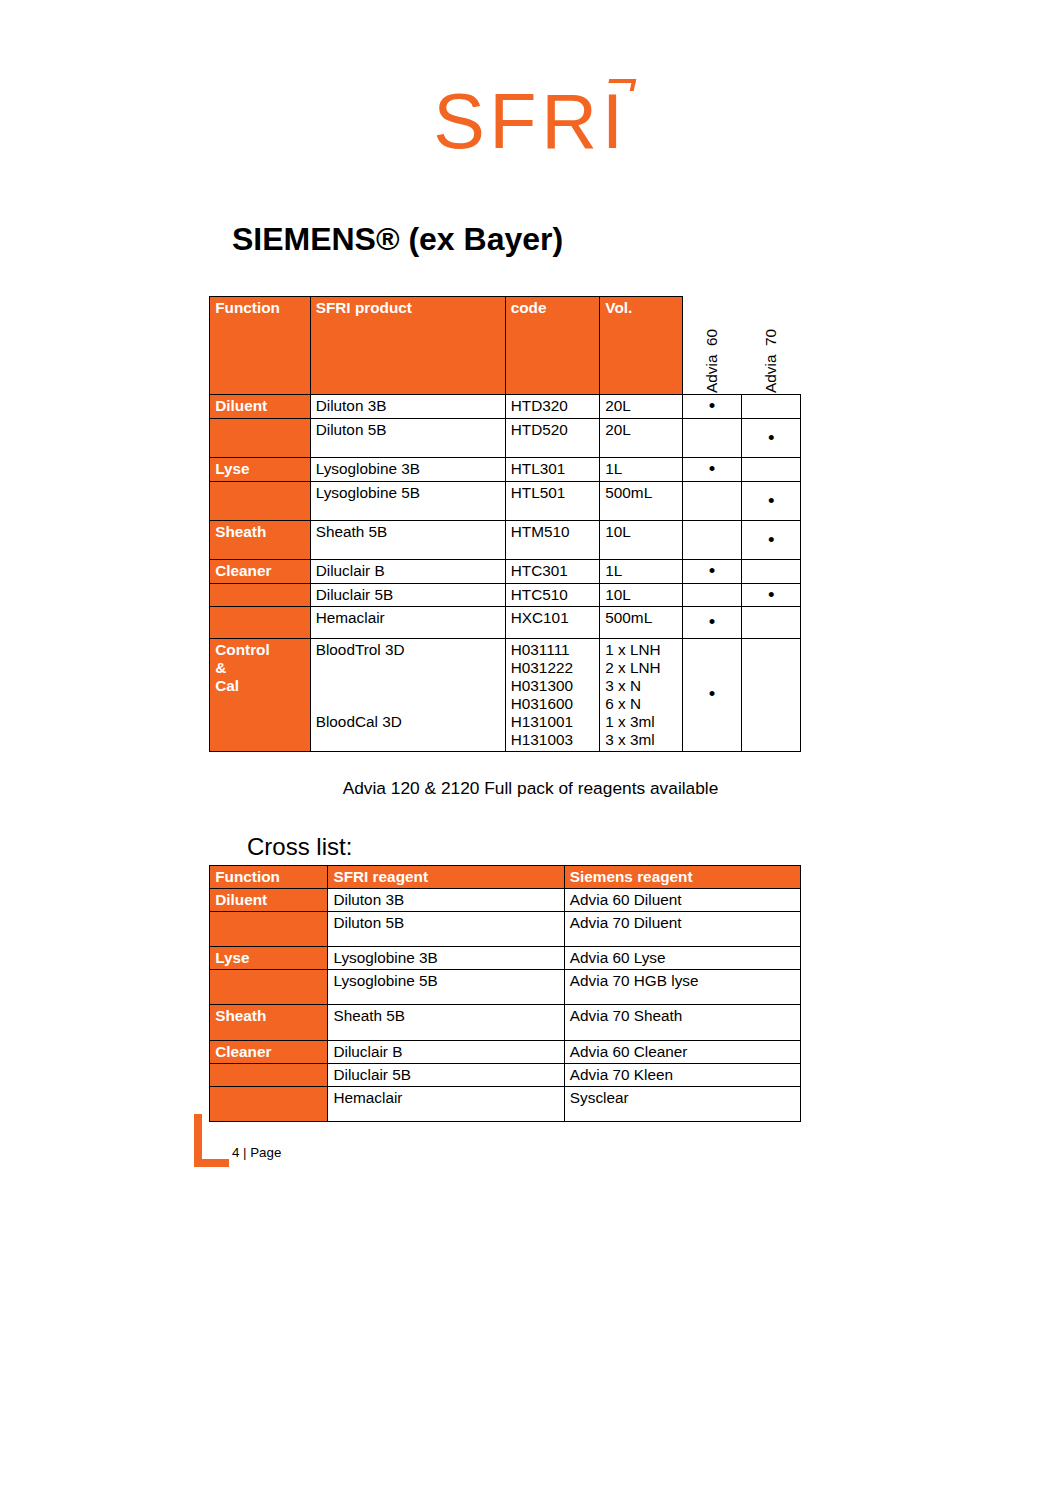SFRI
SIEMENS® (ex Bayer)
| Function | SFRI product | code | Vol. | Advia 60 | Advia 70 |
| --- | --- | --- | --- | --- | --- |
| Diluent | Diluton 3B | HTD320 | 20L | • | |
| | Diluton 5B | HTD520 | 20L | | • |
| Lyse | Lysoglobine 3B | HTL301 | 1L | • | |
| | Lysoglobine 5B | HTL501 | 500mL | | • |
| Sheath | Sheath 5B | HTM510 | 10L | | • |
| Cleaner | Diluclair B | HTC301 | 1L | • | |
| | Diluclair 5B | HTC510 | 10L | | • |
| | Hemaclair | HXC101 | 500mL | • | |
| Control & Cal | BloodTrol 3D BloodCal 3D | H031111 H031222 H031300 H031600 H131001 H131003 | 1 x LNH 2 x LNH 3 x N 6 x N 1 x 3ml 3 x 3ml | • | |
Advia 120 & 2120 Full pack of reagents available
Cross list:
| Function | SFRI reagent | Siemens reagent |
| --- | --- | --- |
| Diluent | Diluton 3B | Advia 60 Diluent |
| | Diluton 5B | Advia 70 Diluent |
| Lyse | Lysoglobine 3B | Advia 60 Lyse |
| | Lysoglobine 5B | Advia 70 HGB lyse |
| Sheath | Sheath 5B | Advia 70 Sheath |
| Cleaner | Diluclair B | Advia 60 Cleaner |
| | Diluclair 5B | Advia 70 Kleen |
| | Hemaclair | Sysclear |
4 | Page